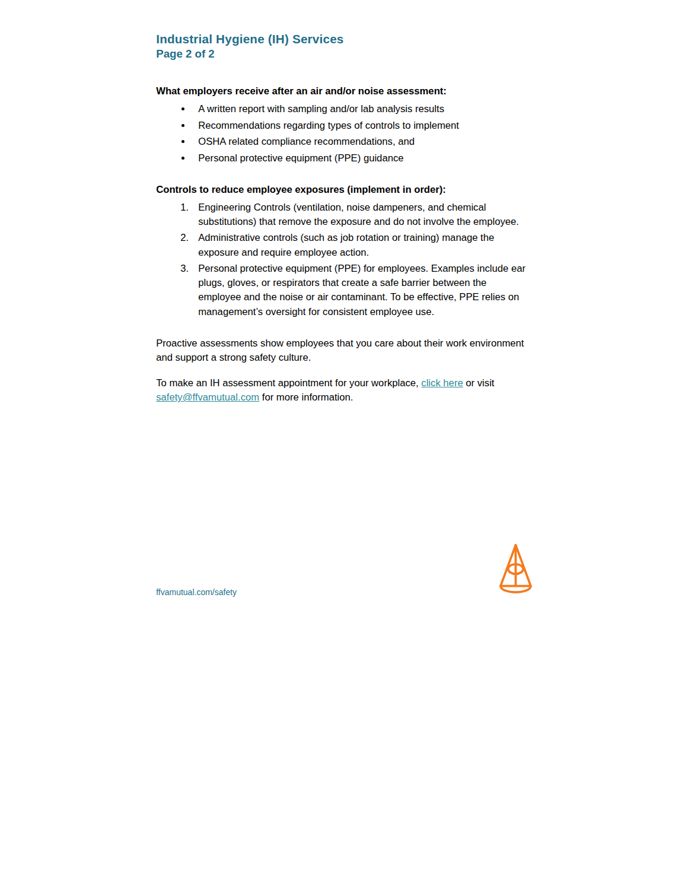Industrial Hygiene (IH) Services
Page 2 of 2
What employers receive after an air and/or noise assessment:
A written report with sampling and/or lab analysis results
Recommendations regarding types of controls to implement
OSHA related compliance recommendations, and
Personal protective equipment (PPE) guidance
Controls to reduce employee exposures (implement in order):
Engineering Controls (ventilation, noise dampeners, and chemical substitutions) that remove the exposure and do not involve the employee.
Administrative controls (such as job rotation or training) manage the exposure and require employee action.
Personal protective equipment (PPE) for employees. Examples include ear plugs, gloves, or respirators that create a safe barrier between the employee and the noise or air contaminant. To be effective, PPE relies on management’s oversight for consistent employee use.
Proactive assessments show employees that you care about their work environment and support a strong safety culture.
To make an IH assessment appointment for your workplace, click here or visit safety@ffvamutual.com for more information.
ffvamutual.com/safety